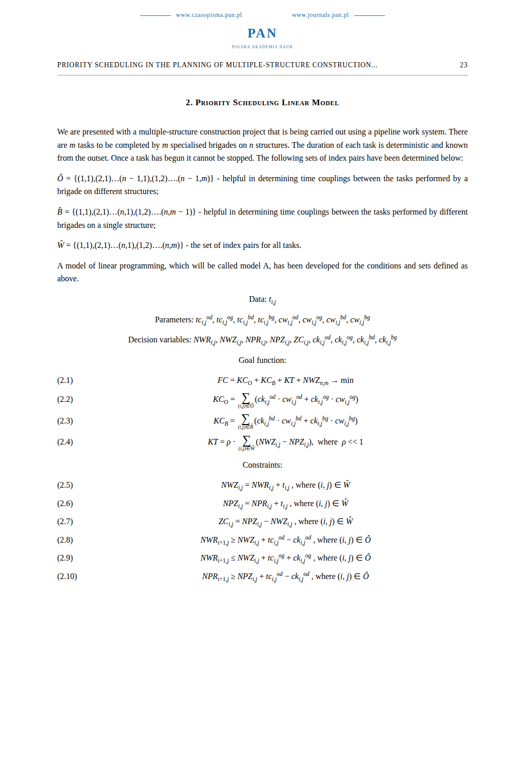www.czasopisma.pan.pl www.journals.pan.pl
PANPOLSKA AKADEMIA NAUK
Priority scheduling in the planning of multiple-structure construction... 23
2. Priority Scheduling Linear Model
We are presented with a multiple-structure construction project that is being carried out using a pipeline work system. There are m tasks to be completed by m specialised brigades on n structures. The duration of each task is deterministic and known from the outset. Once a task has begun it cannot be stopped. The following sets of index pairs have been determined below:
Ô = {(1,1),(2,1)…(n − 1,1),(1,2)….(n − 1,m)} - helpful in determining time couplings between the tasks performed by a brigade on different structures;
B̂ = {(1,1),(2,1)…(n,1),(1,2)….(n,m − 1)} - helpful in determining time couplings between the tasks performed by different brigades on a single structure;
Ŵ = {(1,1),(2,1)…(n,1),(1,2)….(n,m)} - the set of index pairs for all tasks.
A model of linear programming, which will be called model A, has been developed for the conditions and sets defined as above.
Data: ti,j
Parameters: tci,jod, tci,jog, tci,jbd, tci,jbg, cwi,jod, cwi,jog, cwi,jbd, cwi,jbg
Decision variables: NWRi,j, NWZi,j, NPRi,j, NPZi,j, ZCi,j, cki,jod, cki,jog, cki,jbd, cki,jbg
Goal function:
(2.1)
FC = KCO + KCB + KT + NWZn,m → min
(2.2)
KCO = ∑(i,j)∈Ô(cki,jod · cwi,jod + cki,jog · cwi,jog)
(2.3)
KCB = ∑(i,j)∈B̂(cki,jbd · cwi,jbd + cki,jbg · cwi,jbg)
(2.4)
KT = ρ · ∑(i,j)∈Ŵ(NWZi,j − NPZi,j), where ρ << 1
Constraints:
(2.5)
NWZi,j = NWRi,j + ti,j , where (i, j) ∈ Ŵ
(2.6)
NPZi,j = NPRi,j + ti,j , where (i, j) ∈ Ŵ
(2.7)
ZCi,j = NPZi,j − NWZi,j , where (i, j) ∈ Ŵ
(2.8)
NWRi+1,j ≥ NWZi,j + tci,jod − cki,jod , where (i, j) ∈ Ô
(2.9)
NWRi+1,j ≤ NWZi,j + tci,jog + cki,jog , where (i, j) ∈ Ô
(2.10)
NPRi+1,j ≥ NPZi,j + tci,jod − cki,jod , where (i, j) ∈ Ô